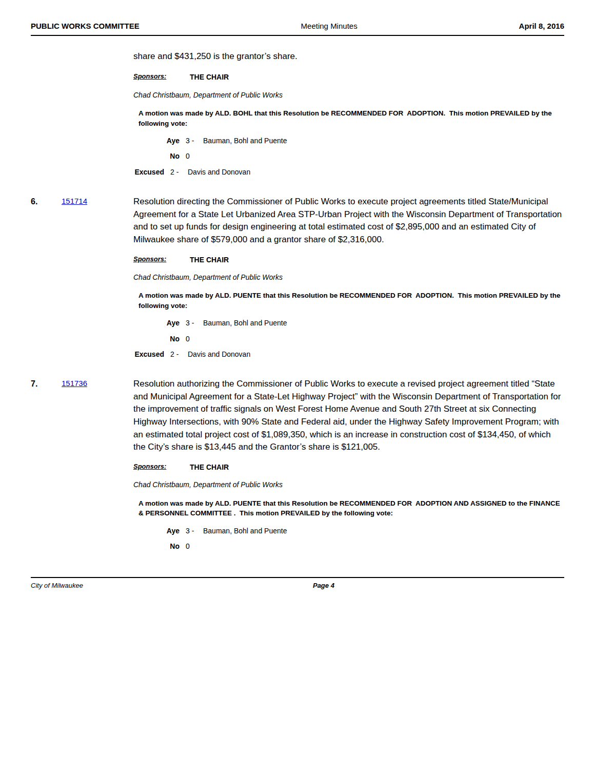PUBLIC WORKS COMMITTEE
Meeting Minutes
April 8, 2016
share and $431,250 is the grantor’s share.
Sponsors:
THE CHAIR
Chad Christbaum, Department of Public Works
A motion was made by ALD. BOHL that this Resolution be RECOMMENDED FOR ADOPTION. This motion PREVAILED by the following vote:
Aye
3 -
Bauman, Bohl and Puente
No
0
Excused
2 -
Davis and Donovan
6.
151714
Resolution directing the Commissioner of Public Works to execute project agreements titled State/Municipal Agreement for a State Let Urbanized Area STP-Urban Project with the Wisconsin Department of Transportation and to set up funds for design engineering at total estimated cost of $2,895,000 and an estimated City of Milwaukee share of $579,000 and a grantor share of $2,316,000.
Sponsors:
THE CHAIR
Chad Christbaum, Department of Public Works
A motion was made by ALD. PUENTE that this Resolution be RECOMMENDED FOR ADOPTION. This motion PREVAILED by the following vote:
Aye
3 -
Bauman, Bohl and Puente
No
0
Excused
2 -
Davis and Donovan
7.
151736
Resolution authorizing the Commissioner of Public Works to execute a revised project agreement titled “State and Municipal Agreement for a State-Let Highway Project” with the Wisconsin Department of Transportation for the improvement of traffic signals on West Forest Home Avenue and South 27th Street at six Connecting Highway Intersections, with 90% State and Federal aid, under the Highway Safety Improvement Program; with an estimated total project cost of $1,089,350, which is an increase in construction cost of $134,450, of which the City’s share is $13,445 and the Grantor’s share is $121,005.
Sponsors:
THE CHAIR
Chad Christbaum, Department of Public Works
A motion was made by ALD. PUENTE that this Resolution be RECOMMENDED FOR ADOPTION AND ASSIGNED to the FINANCE & PERSONNEL COMMITTEE . This motion PREVAILED by the following vote:
Aye
3 -
Bauman, Bohl and Puente
No
0
City of Milwaukee
Page 4